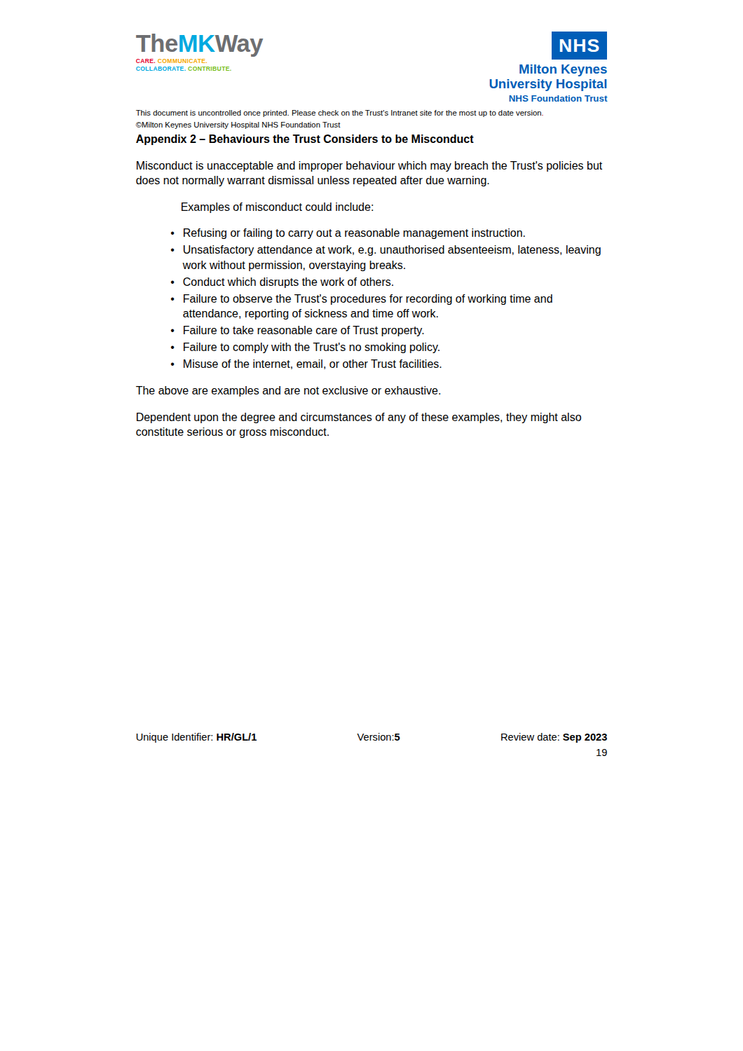The MK Way
CARE. COMMUNICATE.
COLLABORATE. CONTRIBUTE.
NHS
Milton Keynes
University Hospital
NHS Foundation Trust
This document is uncontrolled once printed. Please check on the Trust's Intranet site for the most up to date version.
©Milton Keynes University Hospital NHS Foundation Trust
Appendix 2 – Behaviours the Trust Considers to be Misconduct
Misconduct is unacceptable and improper behaviour which may breach the Trust's policies but does not normally warrant dismissal unless repeated after due warning.
Examples of misconduct could include:
Refusing or failing to carry out a reasonable management instruction.
Unsatisfactory attendance at work, e.g. unauthorised absenteeism, lateness, leaving work without permission, overstaying breaks.
Conduct which disrupts the work of others.
Failure to observe the Trust's procedures for recording of working time and attendance, reporting of sickness and time off work.
Failure to take reasonable care of Trust property.
Failure to comply with the Trust's no smoking policy.
Misuse of the internet, email, or other Trust facilities.
The above are examples and are not exclusive or exhaustive.
Dependent upon the degree and circumstances of any of these examples, they might also constitute serious or gross misconduct.
Unique Identifier: HR/GL/1
Version:5
Review date: Sep 2023
19